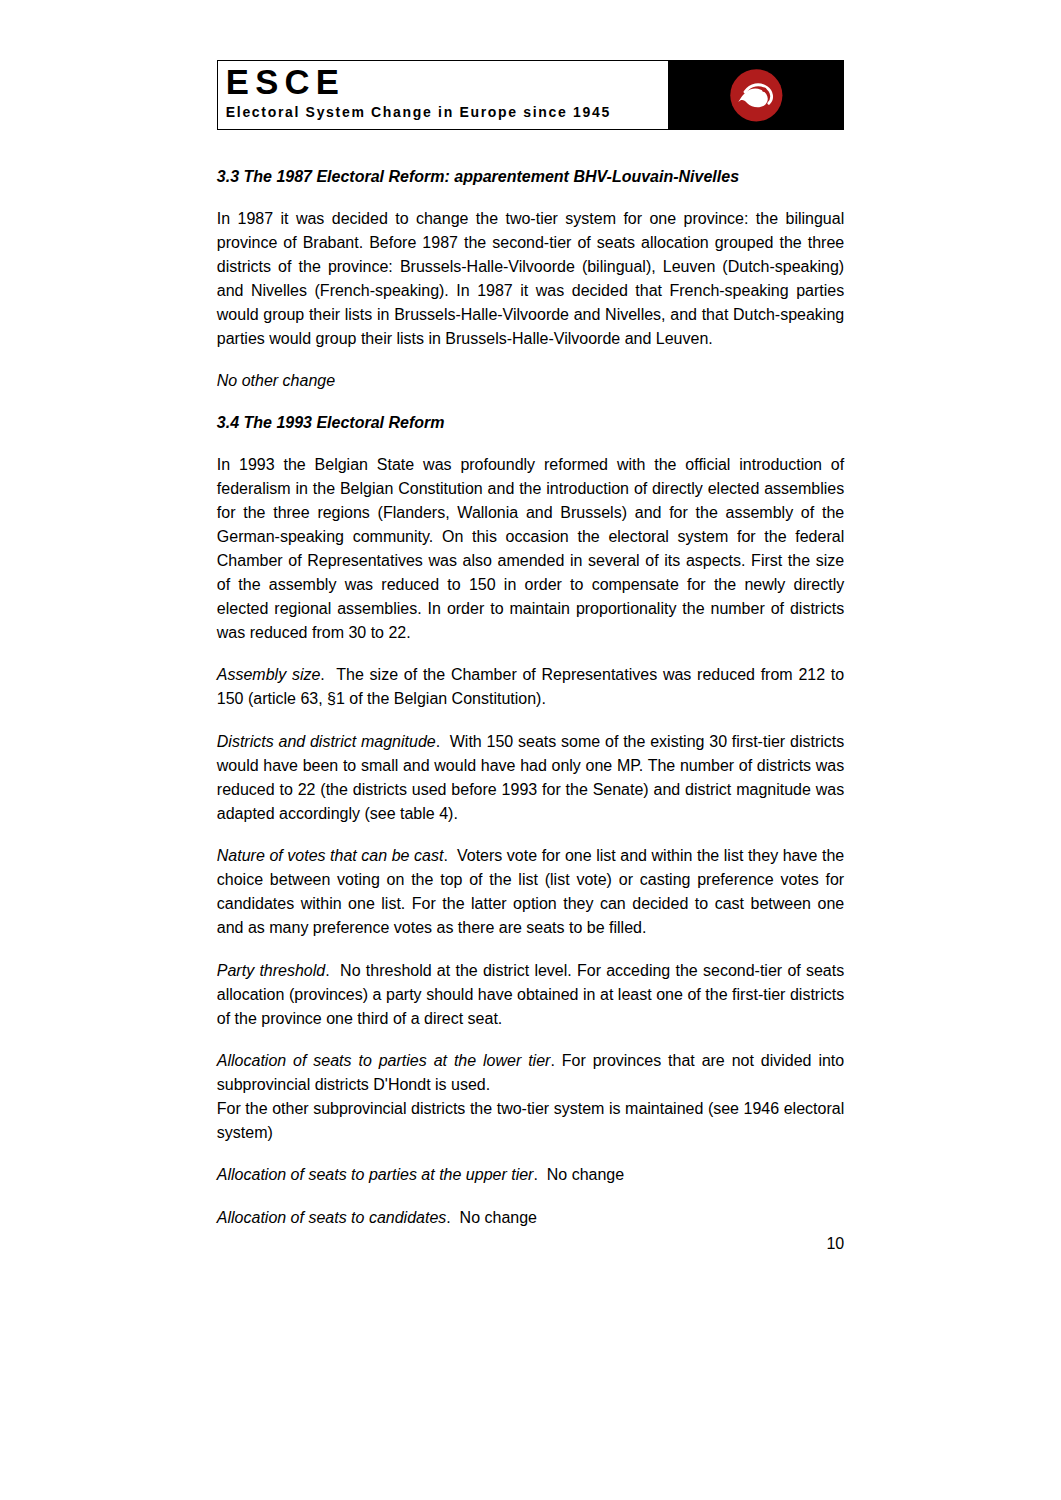ESCE
Electoral System Change in Europe since 1945
3.3 The 1987 Electoral Reform: apparentement BHV-Louvain-Nivelles
In 1987 it was decided to change the two-tier system for one province: the bilingual province of Brabant. Before 1987 the second-tier of seats allocation grouped the three districts of the province: Brussels-Halle-Vilvoorde (bilingual), Leuven (Dutch-speaking) and Nivelles (French-speaking). In 1987 it was decided that French-speaking parties would group their lists in Brussels-Halle-Vilvoorde and Nivelles, and that Dutch-speaking parties would group their lists in Brussels-Halle-Vilvoorde and Leuven.
No other change
3.4 The 1993 Electoral Reform
In 1993 the Belgian State was profoundly reformed with the official introduction of federalism in the Belgian Constitution and the introduction of directly elected assemblies for the three regions (Flanders, Wallonia and Brussels) and for the assembly of the German-speaking community. On this occasion the electoral system for the federal Chamber of Representatives was also amended in several of its aspects. First the size of the assembly was reduced to 150 in order to compensate for the newly directly elected regional assemblies. In order to maintain proportionality the number of districts was reduced from 30 to 22.
Assembly size. The size of the Chamber of Representatives was reduced from 212 to 150 (article 63, §1 of the Belgian Constitution).
Districts and district magnitude. With 150 seats some of the existing 30 first-tier districts would have been to small and would have had only one MP. The number of districts was reduced to 22 (the districts used before 1993 for the Senate) and district magnitude was adapted accordingly (see table 4).
Nature of votes that can be cast. Voters vote for one list and within the list they have the choice between voting on the top of the list (list vote) or casting preference votes for candidates within one list. For the latter option they can decided to cast between one and as many preference votes as there are seats to be filled.
Party threshold. No threshold at the district level. For acceding the second-tier of seats allocation (provinces) a party should have obtained in at least one of the first-tier districts of the province one third of a direct seat.
Allocation of seats to parties at the lower tier. For provinces that are not divided into subprovincial districts D'Hondt is used.
For the other subprovincial districts the two-tier system is maintained (see 1946 electoral system)
Allocation of seats to parties at the upper tier. No change
Allocation of seats to candidates. No change
10